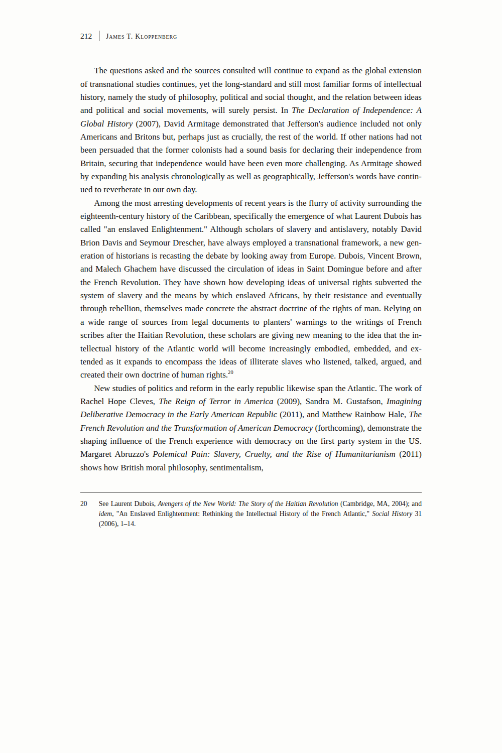212 James T. Kloppenberg
The questions asked and the sources consulted will continue to expand as the global extension of transnational studies continues, yet the long-standard and still most familiar forms of intellectual history, namely the study of philosophy, political and social thought, and the relation between ideas and political and social movements, will surely persist. In The Declaration of Independence: A Global History (2007), David Armitage demonstrated that Jefferson's audience included not only Americans and Britons but, perhaps just as crucially, the rest of the world. If other nations had not been persuaded that the former colonists had a sound basis for declaring their independence from Britain, securing that independence would have been even more challenging. As Armitage showed by expanding his analysis chronologically as well as geographically, Jefferson's words have continued to reverberate in our own day.
Among the most arresting developments of recent years is the flurry of activity surrounding the eighteenth-century history of the Caribbean, specifically the emergence of what Laurent Dubois has called "an enslaved Enlightenment." Although scholars of slavery and antislavery, notably David Brion Davis and Seymour Drescher, have always employed a transnational framework, a new generation of historians is recasting the debate by looking away from Europe. Dubois, Vincent Brown, and Malech Ghachem have discussed the circulation of ideas in Saint Domingue before and after the French Revolution. They have shown how developing ideas of universal rights subverted the system of slavery and the means by which enslaved Africans, by their resistance and eventually through rebellion, themselves made concrete the abstract doctrine of the rights of man. Relying on a wide range of sources from legal documents to planters' warnings to the writings of French scribes after the Haitian Revolution, these scholars are giving new meaning to the idea that the intellectual history of the Atlantic world will become increasingly embodied, embedded, and extended as it expands to encompass the ideas of illiterate slaves who listened, talked, argued, and created their own doctrine of human rights.20
New studies of politics and reform in the early republic likewise span the Atlantic. The work of Rachel Hope Cleves, The Reign of Terror in America (2009), Sandra M. Gustafson, Imagining Deliberative Democracy in the Early American Republic (2011), and Matthew Rainbow Hale, The French Revolution and the Transformation of American Democracy (forthcoming), demonstrate the shaping influence of the French experience with democracy on the first party system in the US. Margaret Abruzzo's Polemical Pain: Slavery, Cruelty, and the Rise of Humanitarianism (2011) shows how British moral philosophy, sentimentalism,
20 See Laurent Dubois, Avengers of the New World: The Story of the Haitian Revolution (Cambridge, MA, 2004); and idem, "An Enslaved Enlightenment: Rethinking the Intellectual History of the French Atlantic," Social History 31 (2006), 1–14.